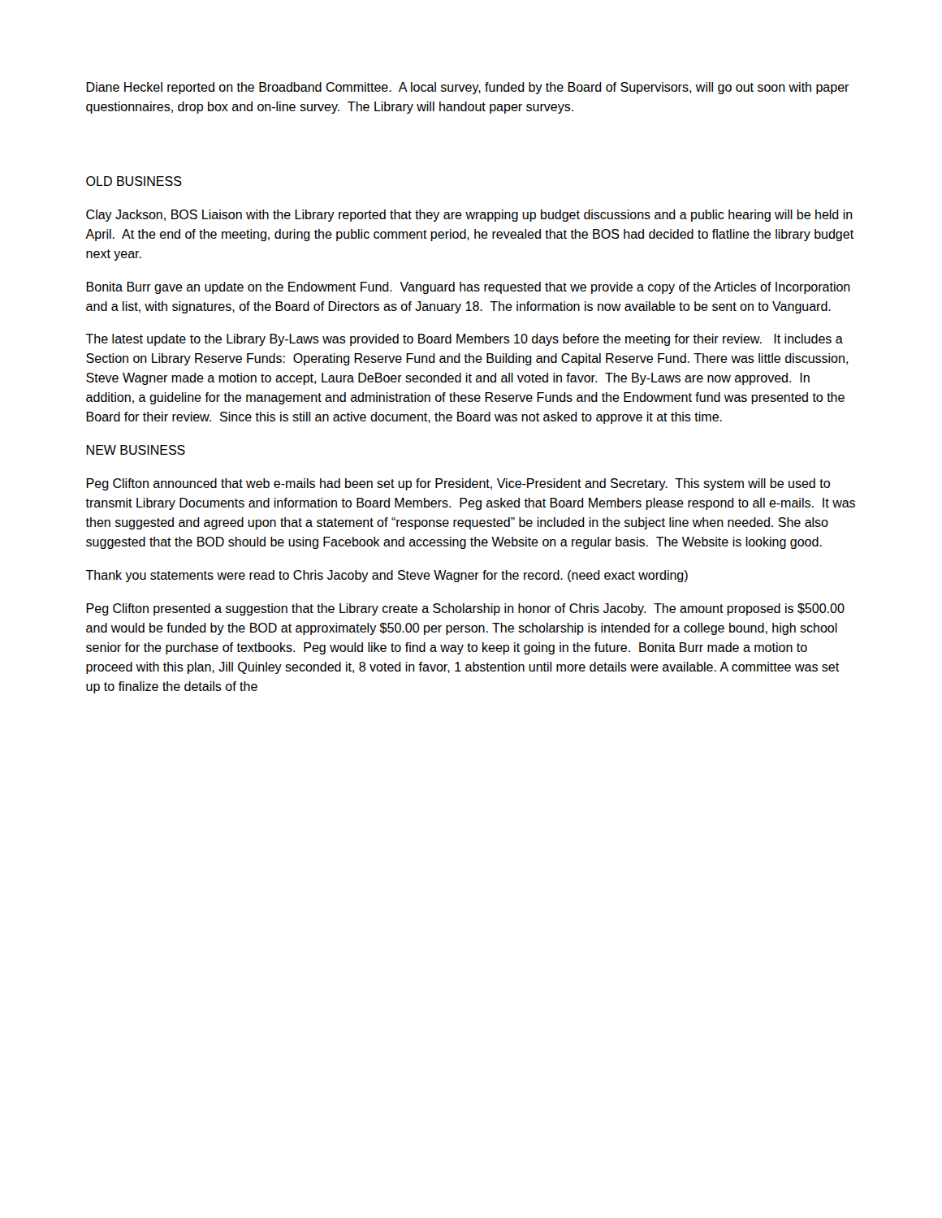Diane Heckel reported on the Broadband Committee. A local survey, funded by the Board of Supervisors, will go out soon with paper questionnaires, drop box and on-line survey. The Library will handout paper surveys.
OLD BUSINESS
Clay Jackson, BOS Liaison with the Library reported that they are wrapping up budget discussions and a public hearing will be held in April. At the end of the meeting, during the public comment period, he revealed that the BOS had decided to flatline the library budget next year.
Bonita Burr gave an update on the Endowment Fund. Vanguard has requested that we provide a copy of the Articles of Incorporation and a list, with signatures, of the Board of Directors as of January 18. The information is now available to be sent on to Vanguard.
The latest update to the Library By-Laws was provided to Board Members 10 days before the meeting for their review. It includes a Section on Library Reserve Funds: Operating Reserve Fund and the Building and Capital Reserve Fund. There was little discussion, Steve Wagner made a motion to accept, Laura DeBoer seconded it and all voted in favor. The By-Laws are now approved. In addition, a guideline for the management and administration of these Reserve Funds and the Endowment fund was presented to the Board for their review. Since this is still an active document, the Board was not asked to approve it at this time.
NEW BUSINESS
Peg Clifton announced that web e-mails had been set up for President, Vice-President and Secretary. This system will be used to transmit Library Documents and information to Board Members. Peg asked that Board Members please respond to all e-mails. It was then suggested and agreed upon that a statement of “response requested” be included in the subject line when needed. She also suggested that the BOD should be using Facebook and accessing the Website on a regular basis. The Website is looking good.
Thank you statements were read to Chris Jacoby and Steve Wagner for the record. (need exact wording)
Peg Clifton presented a suggestion that the Library create a Scholarship in honor of Chris Jacoby. The amount proposed is $500.00 and would be funded by the BOD at approximately $50.00 per person. The scholarship is intended for a college bound, high school senior for the purchase of textbooks. Peg would like to find a way to keep it going in the future. Bonita Burr made a motion to proceed with this plan, Jill Quinley seconded it, 8 voted in favor, 1 abstention until more details were available. A committee was set up to finalize the details of the